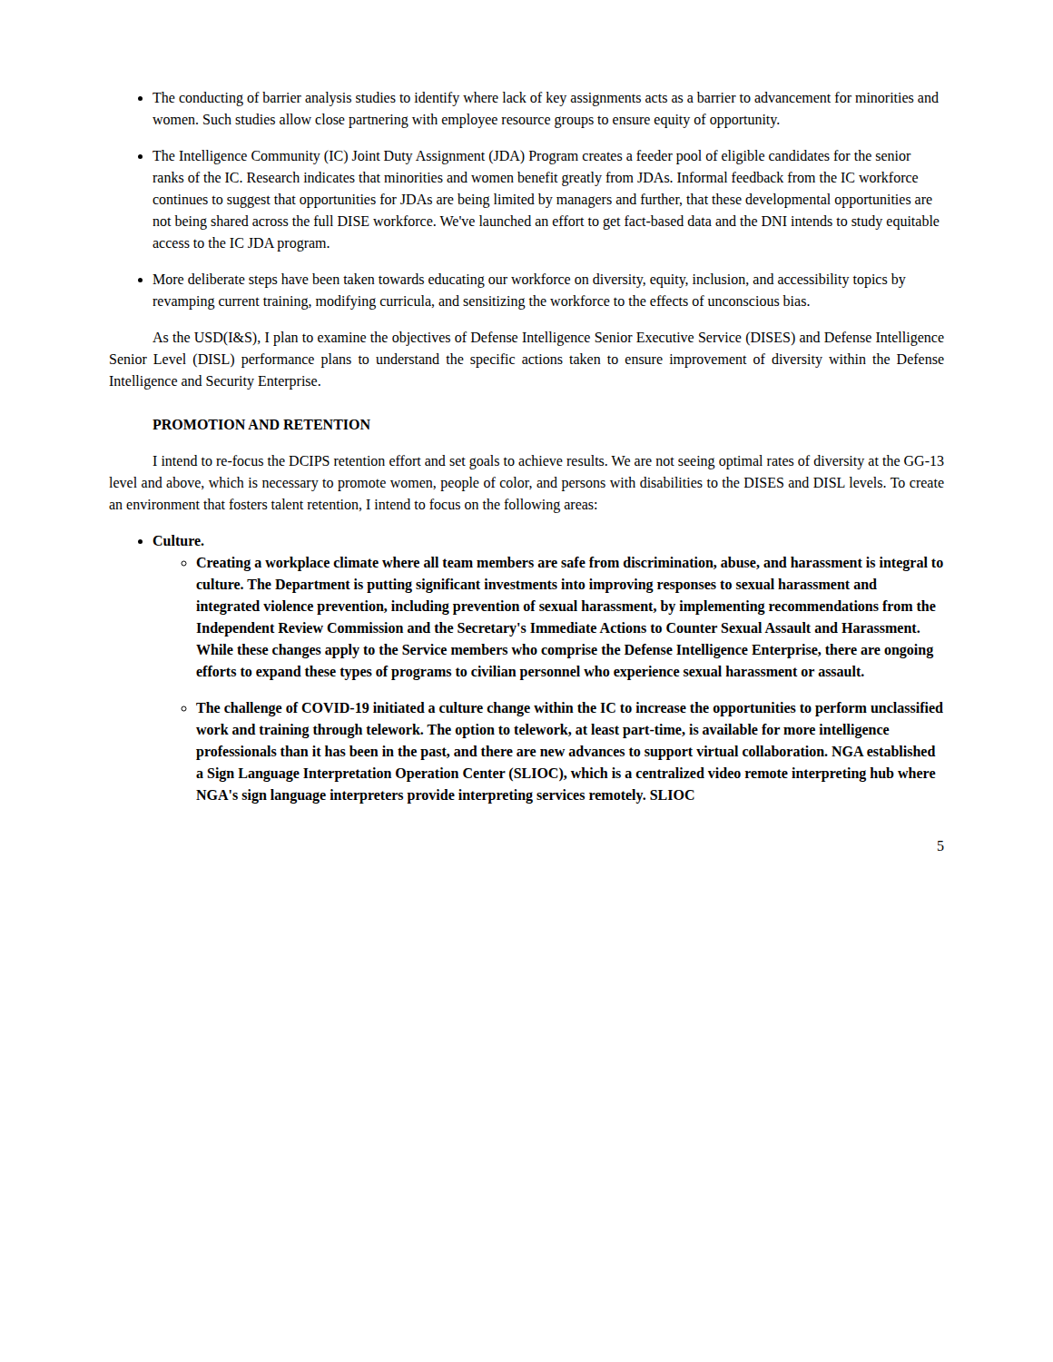The conducting of barrier analysis studies to identify where lack of key assignments acts as a barrier to advancement for minorities and women. Such studies allow close partnering with employee resource groups to ensure equity of opportunity.
The Intelligence Community (IC) Joint Duty Assignment (JDA) Program creates a feeder pool of eligible candidates for the senior ranks of the IC. Research indicates that minorities and women benefit greatly from JDAs. Informal feedback from the IC workforce continues to suggest that opportunities for JDAs are being limited by managers and further, that these developmental opportunities are not being shared across the full DISE workforce. We've launched an effort to get fact-based data and the DNI intends to study equitable access to the IC JDA program.
More deliberate steps have been taken towards educating our workforce on diversity, equity, inclusion, and accessibility topics by revamping current training, modifying curricula, and sensitizing the workforce to the effects of unconscious bias.
As the USD(I&S), I plan to examine the objectives of Defense Intelligence Senior Executive Service (DISES) and Defense Intelligence Senior Level (DISL) performance plans to understand the specific actions taken to ensure improvement of diversity within the Defense Intelligence and Security Enterprise.
PROMOTION AND RETENTION
I intend to re-focus the DCIPS retention effort and set goals to achieve results. We are not seeing optimal rates of diversity at the GG-13 level and above, which is necessary to promote women, people of color, and persons with disabilities to the DISES and DISL levels. To create an environment that fosters talent retention, I intend to focus on the following areas:
Culture.
Creating a workplace climate where all team members are safe from discrimination, abuse, and harassment is integral to culture. The Department is putting significant investments into improving responses to sexual harassment and integrated violence prevention, including prevention of sexual harassment, by implementing recommendations from the Independent Review Commission and the Secretary's Immediate Actions to Counter Sexual Assault and Harassment. While these changes apply to the Service members who comprise the Defense Intelligence Enterprise, there are ongoing efforts to expand these types of programs to civilian personnel who experience sexual harassment or assault.
The challenge of COVID-19 initiated a culture change within the IC to increase the opportunities to perform unclassified work and training through telework. The option to telework, at least part-time, is available for more intelligence professionals than it has been in the past, and there are new advances to support virtual collaboration. NGA established a Sign Language Interpretation Operation Center (SLIOC), which is a centralized video remote interpreting hub where NGA's sign language interpreters provide interpreting services remotely. SLIOC
5